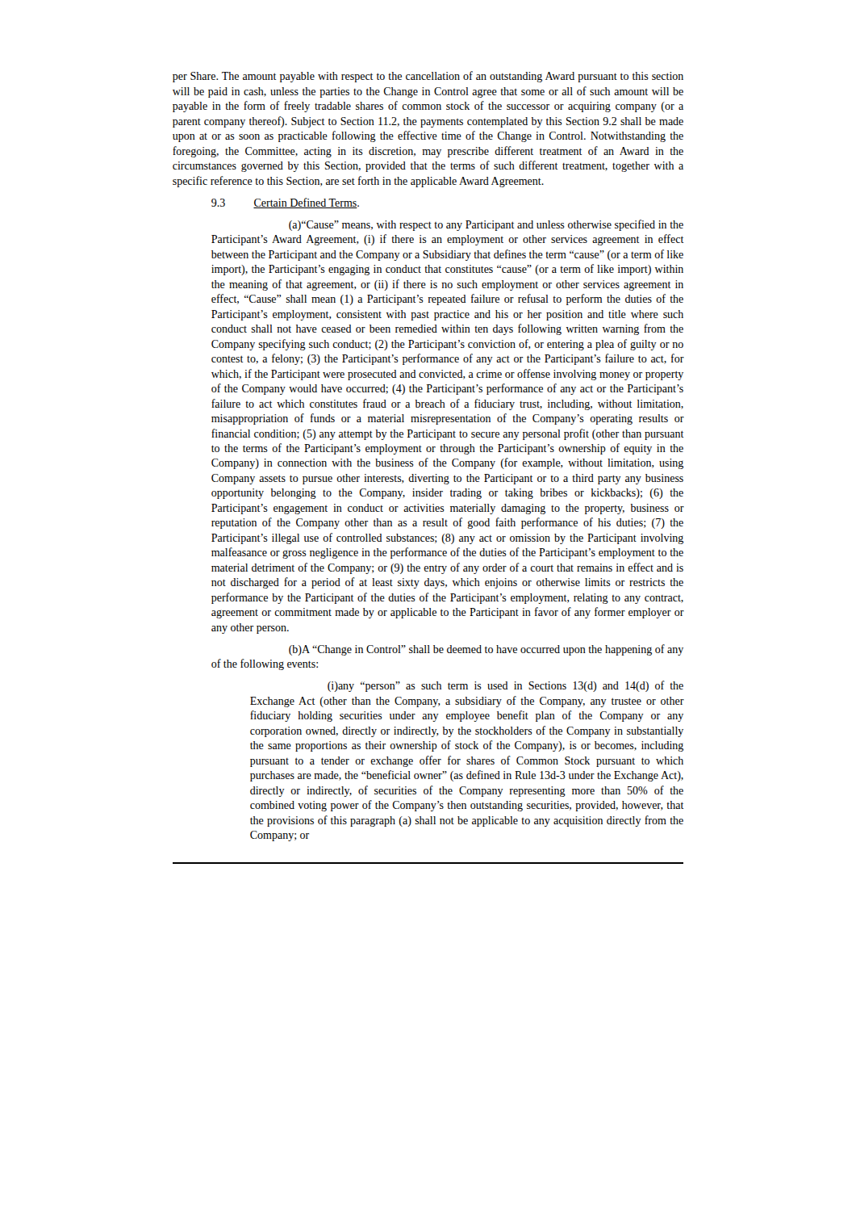per Share. The amount payable with respect to the cancellation of an outstanding Award pursuant to this section will be paid in cash, unless the parties to the Change in Control agree that some or all of such amount will be payable in the form of freely tradable shares of common stock of the successor or acquiring company (or a parent company thereof). Subject to Section 11.2, the payments contemplated by this Section 9.2 shall be made upon at or as soon as practicable following the effective time of the Change in Control. Notwithstanding the foregoing, the Committee, acting in its discretion, may prescribe different treatment of an Award in the circumstances governed by this Section, provided that the terms of such different treatment, together with a specific reference to this Section, are set forth in the applicable Award Agreement.
9.3 Certain Defined Terms.
(a)“Cause” means, with respect to any Participant and unless otherwise specified in the Participant’s Award Agreement, (i) if there is an employment or other services agreement in effect between the Participant and the Company or a Subsidiary that defines the term “cause” (or a term of like import), the Participant’s engaging in conduct that constitutes “cause” (or a term of like import) within the meaning of that agreement, or (ii) if there is no such employment or other services agreement in effect, “Cause” shall mean (1) a Participant’s repeated failure or refusal to perform the duties of the Participant’s employment, consistent with past practice and his or her position and title where such conduct shall not have ceased or been remedied within ten days following written warning from the Company specifying such conduct; (2) the Participant’s conviction of, or entering a plea of guilty or no contest to, a felony; (3) the Participant’s performance of any act or the Participant’s failure to act, for which, if the Participant were prosecuted and convicted, a crime or offense involving money or property of the Company would have occurred; (4) the Participant’s performance of any act or the Participant’s failure to act which constitutes fraud or a breach of a fiduciary trust, including, without limitation, misappropriation of funds or a material misrepresentation of the Company’s operating results or financial condition; (5) any attempt by the Participant to secure any personal profit (other than pursuant to the terms of the Participant’s employment or through the Participant’s ownership of equity in the Company) in connection with the business of the Company (for example, without limitation, using Company assets to pursue other interests, diverting to the Participant or to a third party any business opportunity belonging to the Company, insider trading or taking bribes or kickbacks); (6) the Participant’s engagement in conduct or activities materially damaging to the property, business or reputation of the Company other than as a result of good faith performance of his duties; (7) the Participant’s illegal use of controlled substances; (8) any act or omission by the Participant involving malfeasance or gross negligence in the performance of the duties of the Participant’s employment to the material detriment of the Company; or (9) the entry of any order of a court that remains in effect and is not discharged for a period of at least sixty days, which enjoins or otherwise limits or restricts the performance by the Participant of the duties of the Participant’s employment, relating to any contract, agreement or commitment made by or applicable to the Participant in favor of any former employer or any other person.
(b) A “Change in Control” shall be deemed to have occurred upon the happening of any of the following events:
(i) any “person” as such term is used in Sections 13(d) and 14(d) of the Exchange Act (other than the Company, a subsidiary of the Company, any trustee or other fiduciary holding securities under any employee benefit plan of the Company or any corporation owned, directly or indirectly, by the stockholders of the Company in substantially the same proportions as their ownership of stock of the Company), is or becomes, including pursuant to a tender or exchange offer for shares of Common Stock pursuant to which purchases are made, the “beneficial owner” (as defined in Rule 13d-3 under the Exchange Act), directly or indirectly, of securities of the Company representing more than 50% of the combined voting power of the Company’s then outstanding securities, provided, however, that the provisions of this paragraph (a) shall not be applicable to any acquisition directly from the Company; or